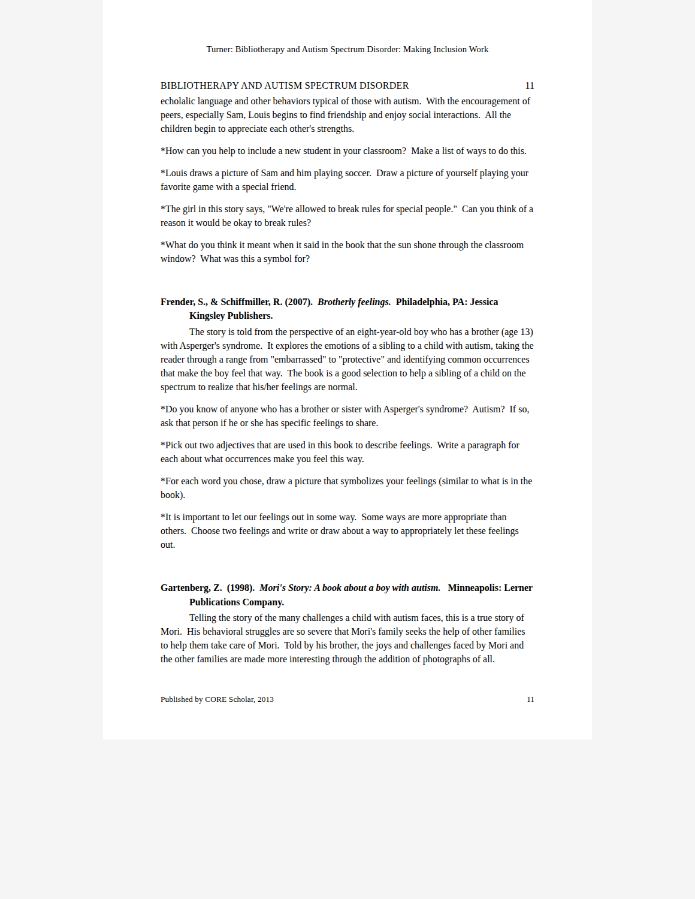Turner: Bibliotherapy and Autism Spectrum Disorder: Making Inclusion Work
BIBLIOTHERAPY AND AUTISM SPECTRUM DISORDER 11
echolalic language and other behaviors typical of those with autism. With the encouragement of peers, especially Sam, Louis begins to find friendship and enjoy social interactions. All the children begin to appreciate each other's strengths.
*How can you help to include a new student in your classroom? Make a list of ways to do this.
*Louis draws a picture of Sam and him playing soccer. Draw a picture of yourself playing your favorite game with a special friend.
*The girl in this story says, "We're allowed to break rules for special people." Can you think of a reason it would be okay to break rules?
*What do you think it meant when it said in the book that the sun shone through the classroom window? What was this a symbol for?
Frender, S., & Schiffmiller, R. (2007). Brotherly feelings. Philadelphia, PA: Jessica Kingsley Publishers.
The story is told from the perspective of an eight-year-old boy who has a brother (age 13) with Asperger's syndrome. It explores the emotions of a sibling to a child with autism, taking the reader through a range from "embarrassed" to "protective" and identifying common occurrences that make the boy feel that way. The book is a good selection to help a sibling of a child on the spectrum to realize that his/her feelings are normal.
*Do you know of anyone who has a brother or sister with Asperger's syndrome? Autism? If so, ask that person if he or she has specific feelings to share.
*Pick out two adjectives that are used in this book to describe feelings. Write a paragraph for each about what occurrences make you feel this way.
*For each word you chose, draw a picture that symbolizes your feelings (similar to what is in the book).
*It is important to let our feelings out in some way. Some ways are more appropriate than others. Choose two feelings and write or draw about a way to appropriately let these feelings out.
Gartenberg, Z. (1998). Mori's Story: A book about a boy with autism. Minneapolis: Lerner Publications Company.
Telling the story of the many challenges a child with autism faces, this is a true story of Mori. His behavioral struggles are so severe that Mori's family seeks the help of other families to help them take care of Mori. Told by his brother, the joys and challenges faced by Mori and the other families are made more interesting through the addition of photographs of all.
Published by CORE Scholar, 2013 11